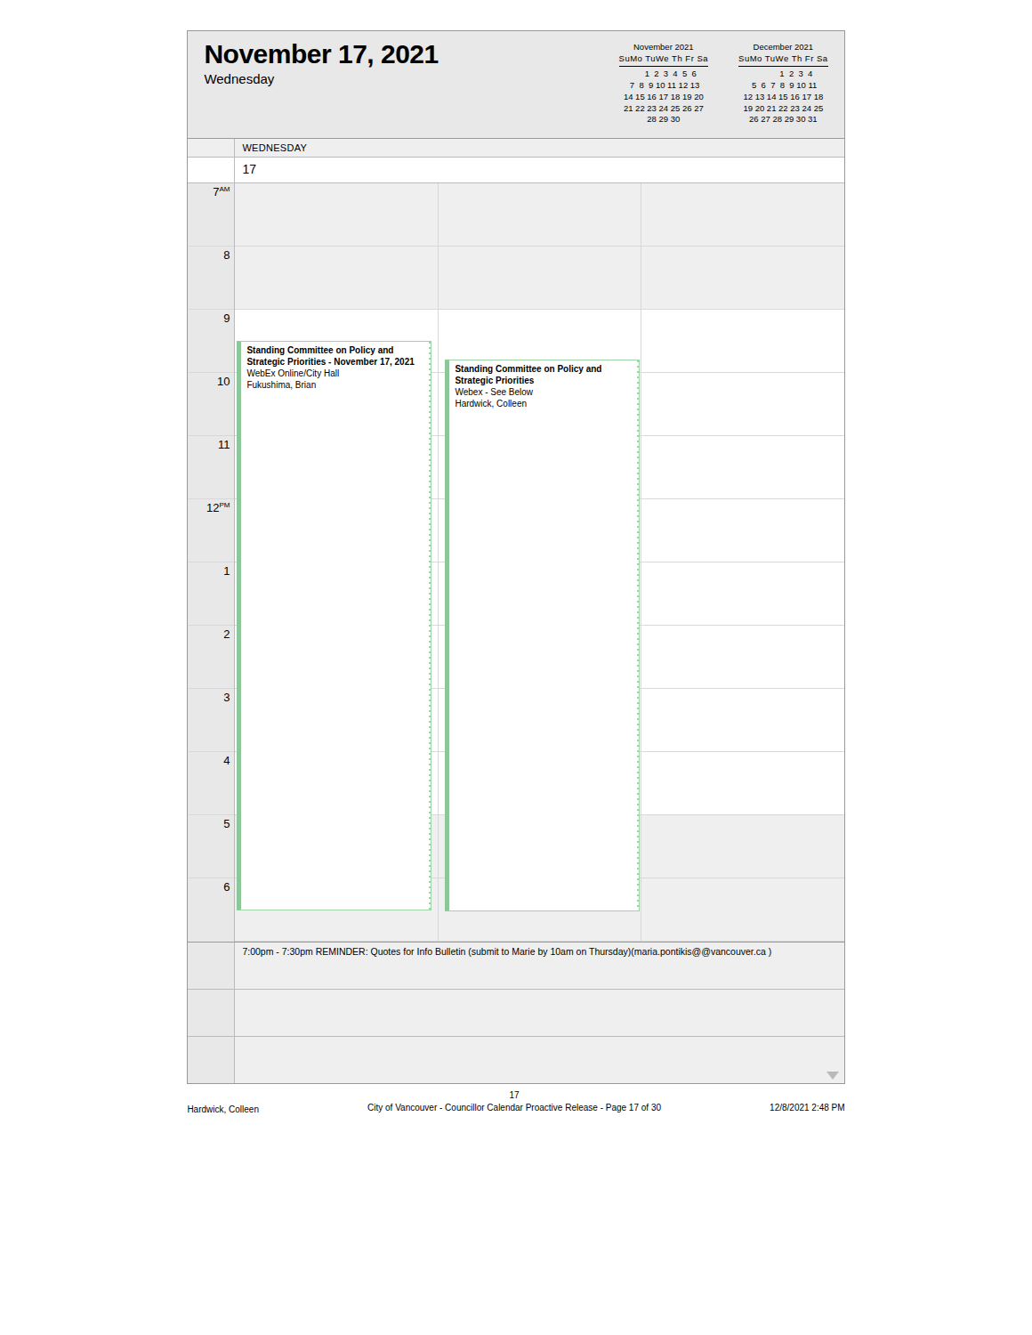November 17, 2021
Wednesday
November 2021
SuMo TuWe Th Fr Sa
1 2 3 4 5 6
7 8 9 10 11 12 13
14 15 16 17 18 19 20
21 22 23 24 25 26 27
28 29 30
December 2021
SuMo TuWe Th Fr Sa
1 2 3 4
5 6 7 8 9 10 11
12 13 14 15 16 17 18
19 20 21 22 23 24 25
26 27 28 29 30 31
WEDNESDAY
17
7AM
8
9
10
11
12PM
1
2
3
4
5
6
Standing Committee on Policy and Strategic Priorities - November 17, 2021 WebEx Online/City Hall Fukushima, Brian
Standing Committee on Policy and Strategic Priorities Webex - See Below Hardwick, Colleen
7:00pm - 7:30pm REMINDER: Quotes for Info Bulletin (submit to Marie by 10am on Thursday)(maria.pontikis@@vancouver.ca )
Hardwick, Colleen
17
City of Vancouver - Councillor Calendar Proactive Release - Page 17 of 30
12/8/2021 2:48 PM